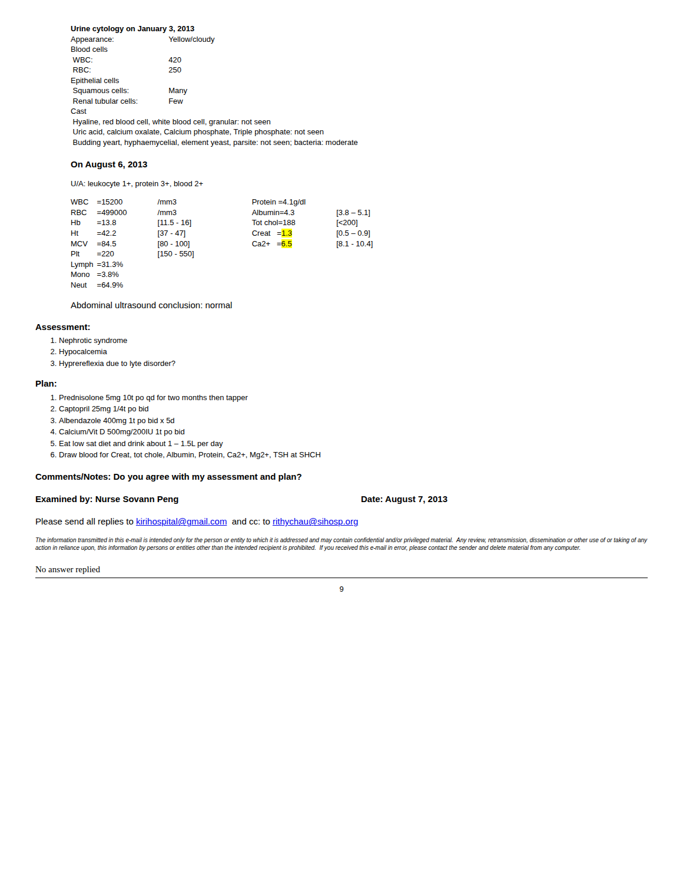Urine cytology on January 3, 2013
| Appearance: | | Yellow/cloudy |
| Blood cells | | |
| WBC: | | 420 |
| RBC: | | 250 |
| Epithelial cells | | |
| Squamous cells: | | Many |
| Renal tubular cells: | | Few |
| Cast | | |
Hyaline, red blood cell, white blood cell, granular: not seen
Uric acid, calcium oxalate, Calcium phosphate, Triple phosphate: not seen
Budding yeart, hyphaemycelial, element yeast, parsite: not seen; bacteria: moderate
On August 6, 2013
U/A: leukocyte 1+, protein 3+, blood 2+
| WBC | =15200 | | /mm3 | | | Protein =4.1g/dl | |
| RBC | =499000 | | /mm3 | | | Albumin=4.3 | | [3.8 – 5.1] |
| Hb | =13.8 | | [11.5 - 16] | | | Tot chol=188 | | [<200] |
| Ht | =42.2 | | [37 - 47] | | | Creat = 1.3 | | [0.5 – 0.9] |
| MCV | =84.5 | | [80 - 100] | | | Ca2+ = 6.5 | | [8.1 - 10.4] |
| Plt | =220 | | [150 - 550] | | | | | |
| Lymph | =31.3% | | | | | | | |
| Mono | =3.8% | | | | | | | |
| Neut | =64.9% | | | | | | | |
Abdominal ultrasound conclusion: normal
Assessment:
Nephrotic syndrome
Hypocalcemia
Hyprereflexia due to lyte disorder?
Plan:
Prednisolone 5mg 10t po qd for two months then tapper
Captopril 25mg 1/4t po bid
Albendazole 400mg 1t po bid x 5d
Calcium/Vit D 500mg/200IU 1t po bid
Eat low sat diet and drink about 1 – 1.5L per day
Draw blood for Creat, tot chole, Albumin, Protein, Ca2+, Mg2+, TSH at SHCH
Comments/Notes: Do you agree with my assessment and plan?
Examined by: Nurse Sovann Peng Date: August 7, 2013
Please send all replies to kirihospital@gmail.com and cc: to rithychau@sihosp.org
The information transmitted in this e-mail is intended only for the person or entity to which it is addressed and may contain confidential and/or privileged material. Any review, retransmission, dissemination or other use of or taking of any action in reliance upon, this information by persons or entities other than the intended recipient is prohibited. If you received this e-mail in error, please contact the sender and delete material from any computer.
No answer replied
9